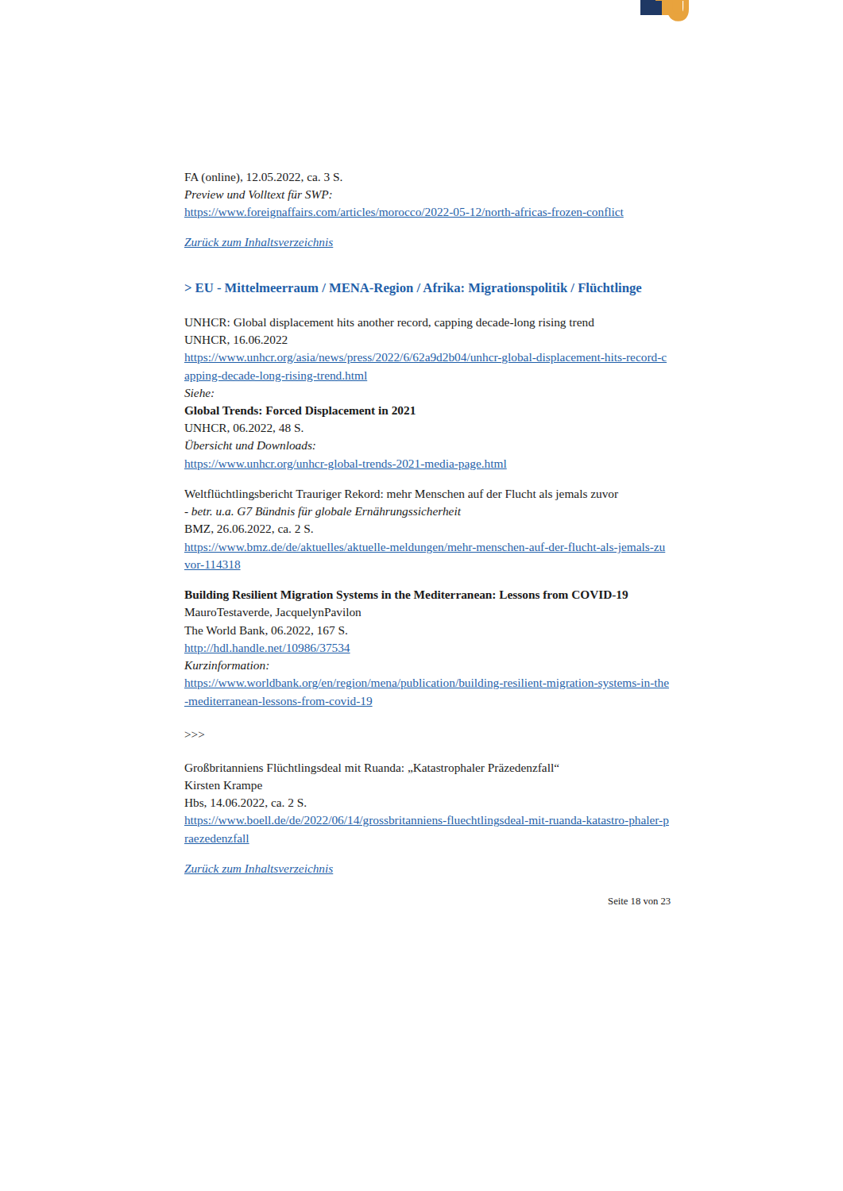SWP
FA (online), 12.05.2022, ca. 3 S.
Preview und Volltext für SWP:
https://www.foreignaffairs.com/articles/morocco/2022-05-12/north-africas-frozen-conflict
Zurück zum Inhaltsverzeichnis
> EU - Mittelmeerraum / MENA-Region / Afrika: Migrationspolitik / Flüchtlinge
UNHCR: Global displacement hits another record, capping decade-long rising trend
UNHCR, 16.06.2022
https://www.unhcr.org/asia/news/press/2022/6/62a9d2b04/unhcr-global-displacement-hits-record-capping-decade-long-rising-trend.html
Siehe:
Global Trends: Forced Displacement in 2021
UNHCR, 06.2022, 48 S.
Übersicht und Downloads:
https://www.unhcr.org/unhcr-global-trends-2021-media-page.html
Weltflüchtlingsbericht Trauriger Rekord: mehr Menschen auf der Flucht als jemals zuvor
- betr. u.a. G7 Bündnis für globale Ernährungssicherheit
BMZ, 26.06.2022, ca. 2 S.
https://www.bmz.de/de/aktuelles/aktuelle-meldungen/mehr-menschen-auf-der-flucht-als-jemals-zuvor-114318
Building Resilient Migration Systems in the Mediterranean: Lessons from COVID-19
MauroTestaverde, JacquelynPavilon
The World Bank, 06.2022, 167 S.
http://hdl.handle.net/10986/37534
Kurzinformation:
https://www.worldbank.org/en/region/mena/publication/building-resilient-migration-systems-in-the-mediterranean-lessons-from-covid-19
>>>
Großbritanniens Flüchtlingsdeal mit Ruanda: „Katastrophaler Präzedenzfall“
Kirsten Krampe
Hbs, 14.06.2022, ca. 2 S.
https://www.boell.de/de/2022/06/14/grossbritanniens-fluechtlingsdeal-mit-ruanda-katastro-phaler-praezedenzfall
Zurück zum Inhaltsverzeichnis
Seite 18 von 23